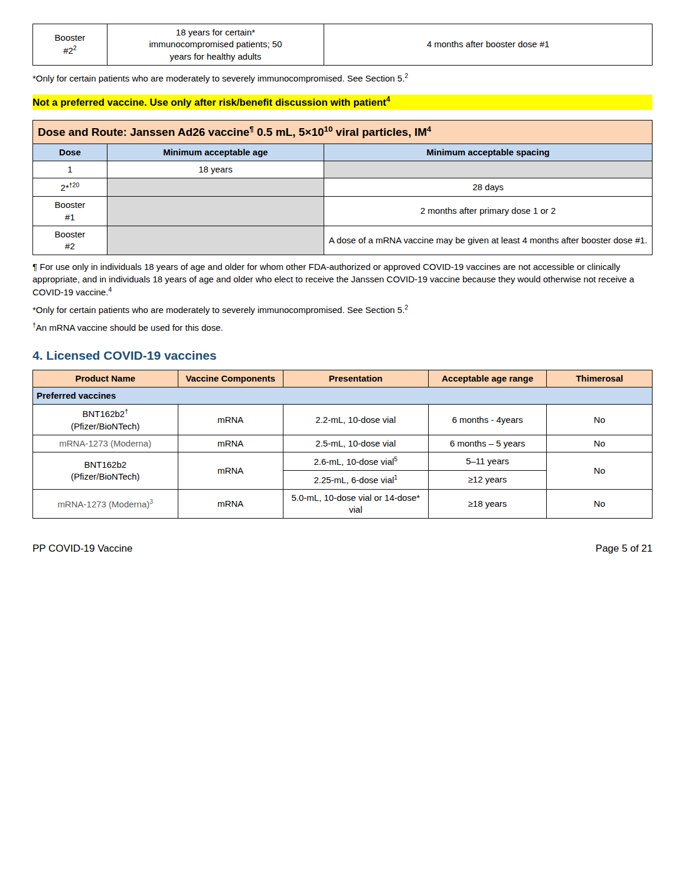| Booster #2 2 | 18 years for certain* immunocompromised patients; 50 years for healthy adults | 4 months after booster dose #1 |
*Only for certain patients who are moderately to severely immunocompromised. See Section 5.2
Not a preferred vaccine. Use only after risk/benefit discussion with patient4
| Dose and Route: Janssen Ad26 vaccine ¶ 0.5 mL, 5×10 10 viral particles, IM 4 |
| Dose | Minimum acceptable age | Minimum acceptable spacing |
| 1 | 18 years | |
| 2* †20 | | 28 days |
| Booster #1 | | 2 months after primary dose 1 or 2 |
| Booster #2 | | A dose of a mRNA vaccine may be given at least 4 months after booster dose #1. |
¶ For use only in individuals 18 years of age and older for whom other FDA-authorized or approved COVID-19 vaccines are not accessible or clinically appropriate, and in individuals 18 years of age and older who elect to receive the Janssen COVID-19 vaccine because they would otherwise not receive a COVID-19 vaccine.4
*Only for certain patients who are moderately to severely immunocompromised. See Section 5.2
†An mRNA vaccine should be used for this dose.
4. Licensed COVID-19 vaccines
| Product Name | Vaccine Components | Presentation | Acceptable age range | Thimerosal |
| Preferred vaccines |
| BNT162b2 † (Pfizer/BioNTech) | mRNA | 2.2-mL, 10-dose vial | 6 months - 4years | No |
| mRNA-1273 (Moderna) | mRNA | 2.5-mL, 10-dose vial | 6 months – 5 years | No |
| BNT162b2 (Pfizer/BioNTech) | mRNA | 2.6-mL, 10-dose vial 5 | 5–11 years | No |
| 2.25-mL, 6-dose vial 1 | ≥12 years |
| mRNA-1273 (Moderna) 3 | mRNA | 5.0-mL, 10-dose vial or 14-dose* vial | ≥18 years | No |
PP COVID-19 Vaccine
Page 5 of 21